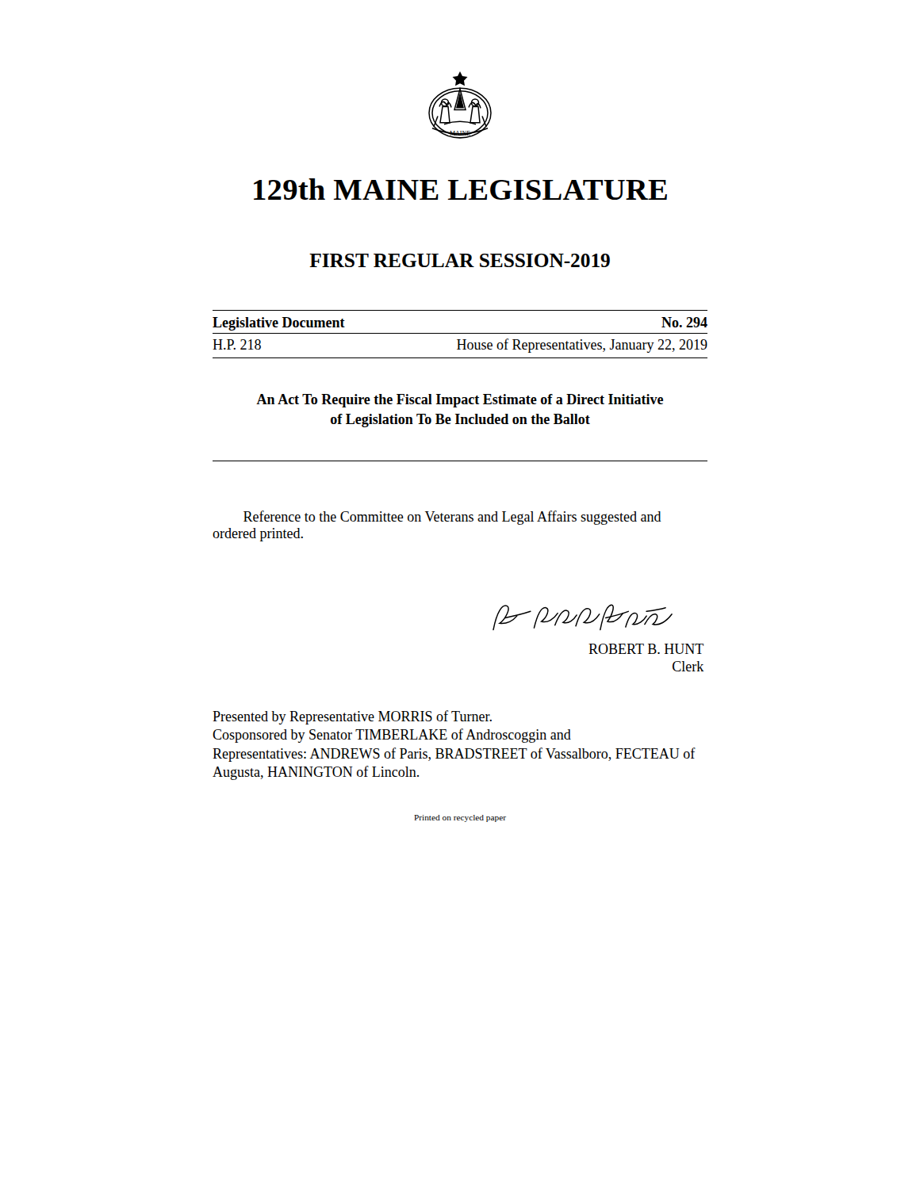129th MAINE LEGISLATURE
FIRST REGULAR SESSION-2019
Legislative Document No. 294
H.P. 218 House of Representatives, January 22, 2019
An Act To Require the Fiscal Impact Estimate of a Direct Initiative
of Legislation To Be Included on the Ballot
Reference to the Committee on Veterans and Legal Affairs suggested and ordered printed.
ROBERT B. HUNT
Clerk
Presented by Representative MORRIS of Turner.
Cosponsored by Senator TIMBERLAKE of Androscoggin and
Representatives: ANDREWS of Paris, BRADSTREET of Vassalboro, FECTEAU of Augusta, HANINGTON of Lincoln.
Printed on recycled paper